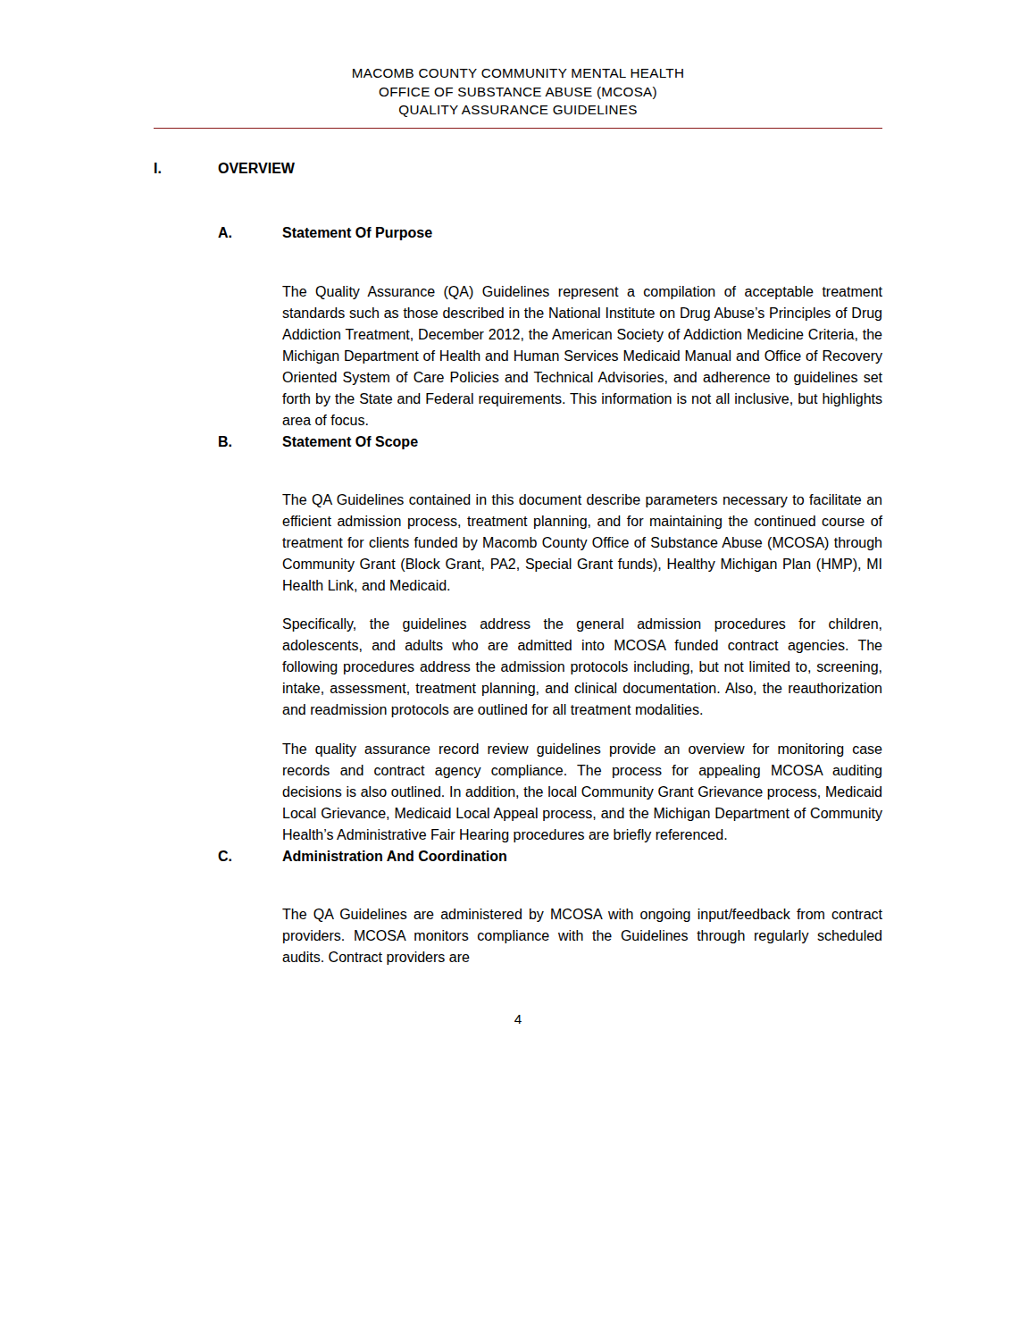MACOMB COUNTY COMMUNITY MENTAL HEALTH
OFFICE OF SUBSTANCE ABUSE (MCOSA)
QUALITY ASSURANCE GUIDELINES
I.
OVERVIEW
A.
Statement Of Purpose
The Quality Assurance (QA) Guidelines represent a compilation of acceptable treatment standards such as those described in the National Institute on Drug Abuse’s Principles of Drug Addiction Treatment, December 2012, the American Society of Addiction Medicine Criteria, the Michigan Department of Health and Human Services Medicaid Manual and Office of Recovery Oriented System of Care Policies and Technical Advisories, and adherence to guidelines set forth by the State and Federal requirements. This information is not all inclusive, but highlights area of focus.
B.
Statement Of Scope
The QA Guidelines contained in this document describe parameters necessary to facilitate an efficient admission process, treatment planning, and for maintaining the continued course of treatment for clients funded by Macomb County Office of Substance Abuse (MCOSA) through Community Grant (Block Grant, PA2, Special Grant funds), Healthy Michigan Plan (HMP), MI Health Link, and Medicaid.
Specifically, the guidelines address the general admission procedures for children, adolescents, and adults who are admitted into MCOSA funded contract agencies. The following procedures address the admission protocols including, but not limited to, screening, intake, assessment, treatment planning, and clinical documentation. Also, the reauthorization and readmission protocols are outlined for all treatment modalities.
The quality assurance record review guidelines provide an overview for monitoring case records and contract agency compliance. The process for appealing MCOSA auditing decisions is also outlined. In addition, the local Community Grant Grievance process, Medicaid Local Grievance, Medicaid Local Appeal process, and the Michigan Department of Community Health’s Administrative Fair Hearing procedures are briefly referenced.
C.
Administration And Coordination
The QA Guidelines are administered by MCOSA with ongoing input/feedback from contract providers. MCOSA monitors compliance with the Guidelines through regularly scheduled audits. Contract providers are
4